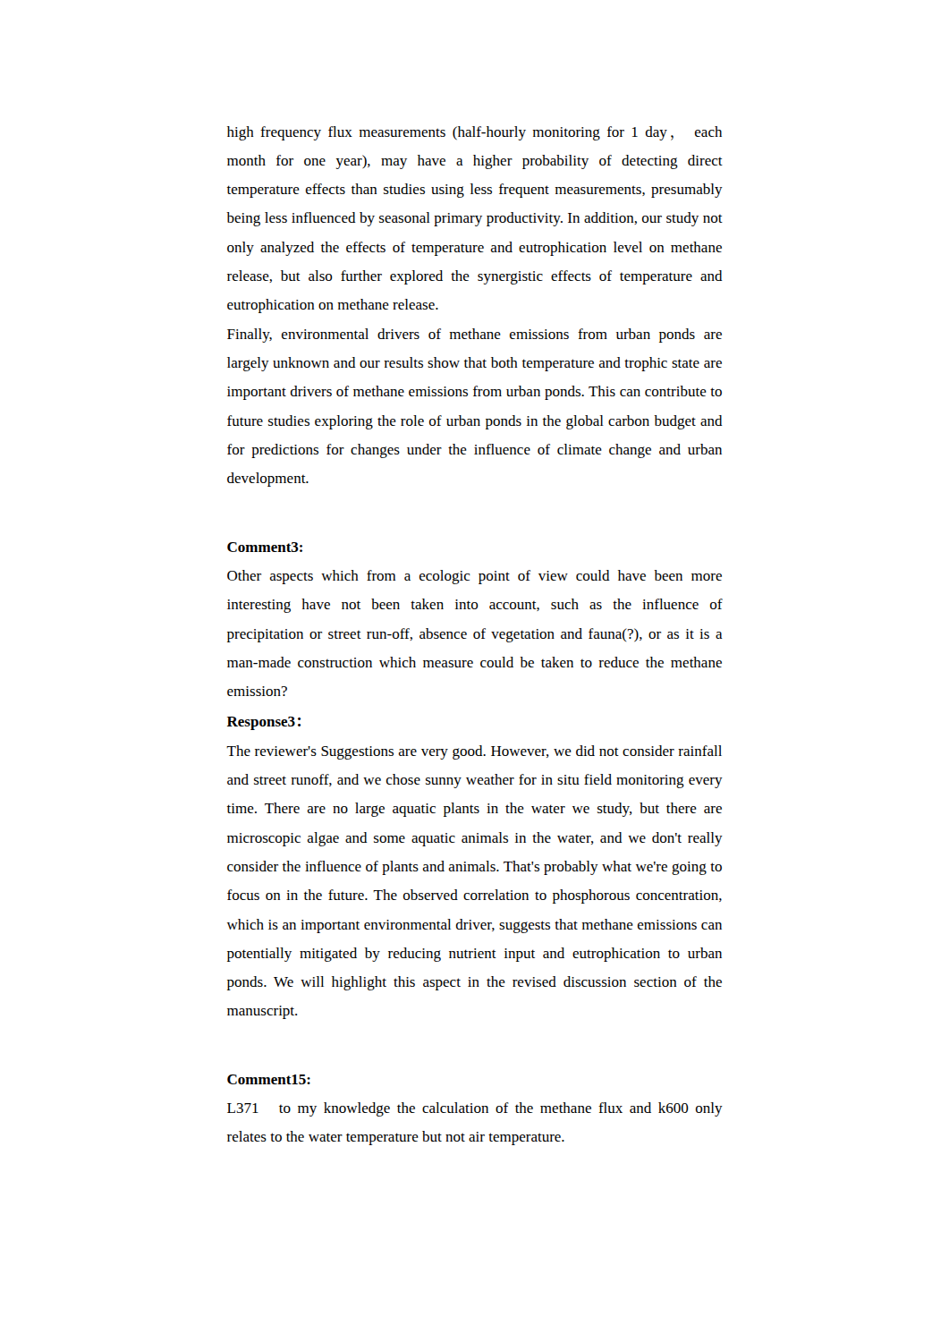high frequency flux measurements (half-hourly monitoring for 1 day， each month for one year), may have a higher probability of detecting direct temperature effects than studies using less frequent measurements, presumably being less influenced by seasonal primary productivity. In addition, our study not only analyzed the effects of temperature and eutrophication level on methane release, but also further explored the synergistic effects of temperature and eutrophication on methane release.
Finally, environmental drivers of methane emissions from urban ponds are largely unknown and our results show that both temperature and trophic state are important drivers of methane emissions from urban ponds. This can contribute to future studies exploring the role of urban ponds in the global carbon budget and for predictions for changes under the influence of climate change and urban development.
Comment3:
Other aspects which from a ecologic point of view could have been more interesting have not been taken into account, such as the influence of precipitation or street run-off, absence of vegetation and fauna(?), or as it is a man-made construction which measure could be taken to reduce the methane emission?
Response3：
The reviewer's Suggestions are very good. However, we did not consider rainfall and street runoff, and we chose sunny weather for in situ field monitoring every time. There are no large aquatic plants in the water we study, but there are microscopic algae and some aquatic animals in the water, and we don't really consider the influence of plants and animals. That's probably what we're going to focus on in the future. The observed correlation to phosphorous concentration, which is an important environmental driver, suggests that methane emissions can potentially mitigated by reducing nutrient input and eutrophication to urban ponds. We will highlight this aspect in the revised discussion section of the manuscript.
Comment15:
L371 to my knowledge the calculation of the methane flux and k600 only relates to the water temperature but not air temperature.